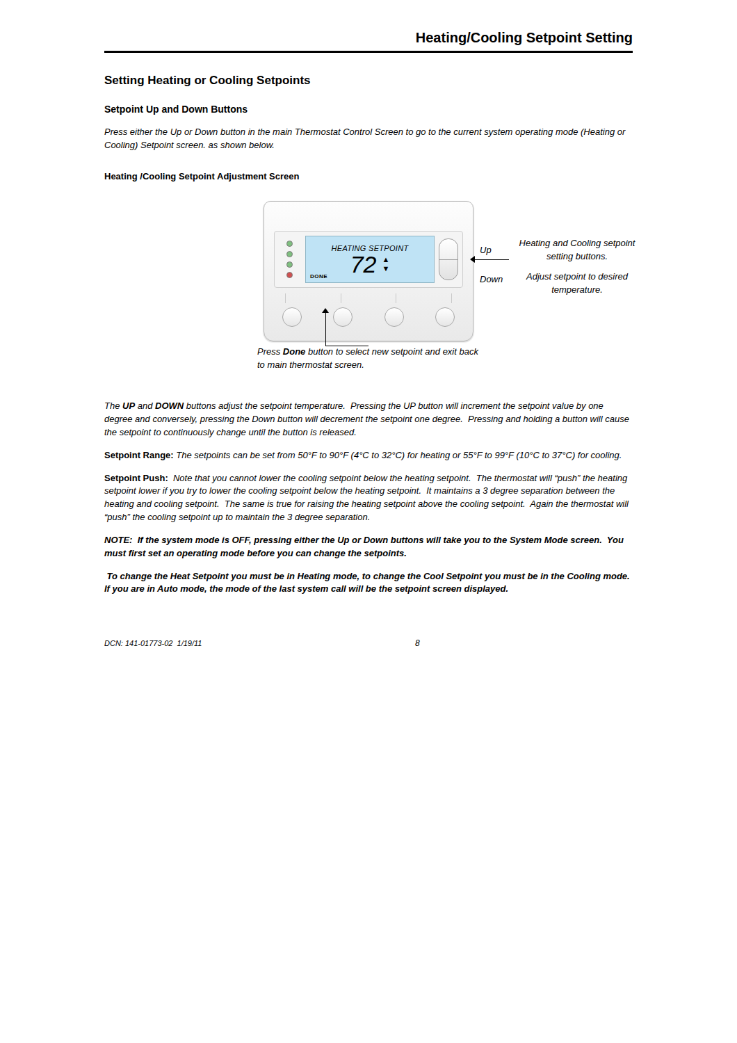Heating/Cooling Setpoint Setting
Setting Heating or Cooling Setpoints
Setpoint Up and Down Buttons
Press either the Up or Down button in the main Thermostat Control Screen to go to the current system operating mode (Heating or Cooling) Setpoint screen. as shown below.
Heating /Cooling Setpoint Adjustment Screen
HEATING SETPOINT
72
▲ ▼
DONE
Up
Down
Heating and Cooling setpoint setting buttons.
Adjust setpoint to desired temperature.
Press Done button to select new setpoint and exit back to main thermostat screen.
The UP and DOWN buttons adjust the setpoint temperature. Pressing the UP button will increment the setpoint value by one degree and conversely, pressing the Down button will decrement the setpoint one degree. Pressing and holding a button will cause the setpoint to continuously change until the button is released.
Setpoint Range: The setpoints can be set from 50°F to 90°F (4°C to 32°C) for heating or 55°F to 99°F (10°C to 37°C) for cooling.
Setpoint Push: Note that you cannot lower the cooling setpoint below the heating setpoint. The thermostat will “push” the heating setpoint lower if you try to lower the cooling setpoint below the heating setpoint. It maintains a 3 degree separation between the heating and cooling setpoint. The same is true for raising the heating setpoint above the cooling setpoint. Again the thermostat will “push” the cooling setpoint up to maintain the 3 degree separation.
NOTE: If the system mode is OFF, pressing either the Up or Down buttons will take you to the System Mode screen. You must first set an operating mode before you can change the setpoints.
To change the Heat Setpoint you must be in Heating mode, to change the Cool Setpoint you must be in the Cooling mode. If you are in Auto mode, the mode of the last system call will be the setpoint screen displayed.
DCN: 141-01773-02 1/19/11 8